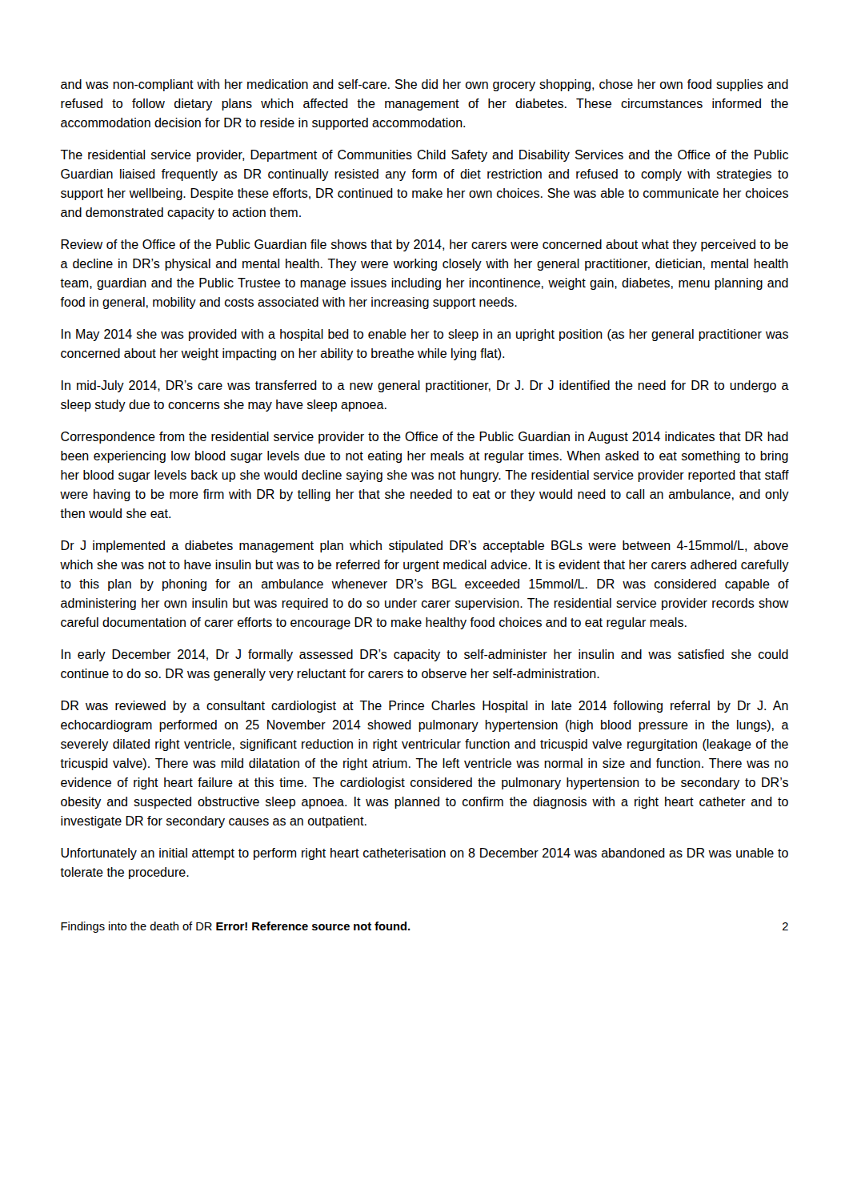and was non-compliant with her medication and self-care. She did her own grocery shopping, chose her own food supplies and refused to follow dietary plans which affected the management of her diabetes. These circumstances informed the accommodation decision for DR to reside in supported accommodation.
The residential service provider, Department of Communities Child Safety and Disability Services and the Office of the Public Guardian liaised frequently as DR continually resisted any form of diet restriction and refused to comply with strategies to support her wellbeing. Despite these efforts, DR continued to make her own choices. She was able to communicate her choices and demonstrated capacity to action them.
Review of the Office of the Public Guardian file shows that by 2014, her carers were concerned about what they perceived to be a decline in DR’s physical and mental health. They were working closely with her general practitioner, dietician, mental health team, guardian and the Public Trustee to manage issues including her incontinence, weight gain, diabetes, menu planning and food in general, mobility and costs associated with her increasing support needs.
In May 2014 she was provided with a hospital bed to enable her to sleep in an upright position (as her general practitioner was concerned about her weight impacting on her ability to breathe while lying flat).
In mid-July 2014, DR’s care was transferred to a new general practitioner, Dr J. Dr J identified the need for DR to undergo a sleep study due to concerns she may have sleep apnoea.
Correspondence from the residential service provider to the Office of the Public Guardian in August 2014 indicates that DR had been experiencing low blood sugar levels due to not eating her meals at regular times. When asked to eat something to bring her blood sugar levels back up she would decline saying she was not hungry. The residential service provider reported that staff were having to be more firm with DR by telling her that she needed to eat or they would need to call an ambulance, and only then would she eat.
Dr J implemented a diabetes management plan which stipulated DR’s acceptable BGLs were between 4-15mmol/L, above which she was not to have insulin but was to be referred for urgent medical advice. It is evident that her carers adhered carefully to this plan by phoning for an ambulance whenever DR’s BGL exceeded 15mmol/L. DR was considered capable of administering her own insulin but was required to do so under carer supervision. The residential service provider records show careful documentation of carer efforts to encourage DR to make healthy food choices and to eat regular meals.
In early December 2014, Dr J formally assessed DR’s capacity to self-administer her insulin and was satisfied she could continue to do so. DR was generally very reluctant for carers to observe her self-administration.
DR was reviewed by a consultant cardiologist at The Prince Charles Hospital in late 2014 following referral by Dr J. An echocardiogram performed on 25 November 2014 showed pulmonary hypertension (high blood pressure in the lungs), a severely dilated right ventricle, significant reduction in right ventricular function and tricuspid valve regurgitation (leakage of the tricuspid valve). There was mild dilatation of the right atrium. The left ventricle was normal in size and function. There was no evidence of right heart failure at this time. The cardiologist considered the pulmonary hypertension to be secondary to DR’s obesity and suspected obstructive sleep apnoea. It was planned to confirm the diagnosis with a right heart catheter and to investigate DR for secondary causes as an outpatient.
Unfortunately an initial attempt to perform right heart catheterisation on 8 December 2014 was abandoned as DR was unable to tolerate the procedure.
Findings into the death of DR Error! Reference source not found. 2